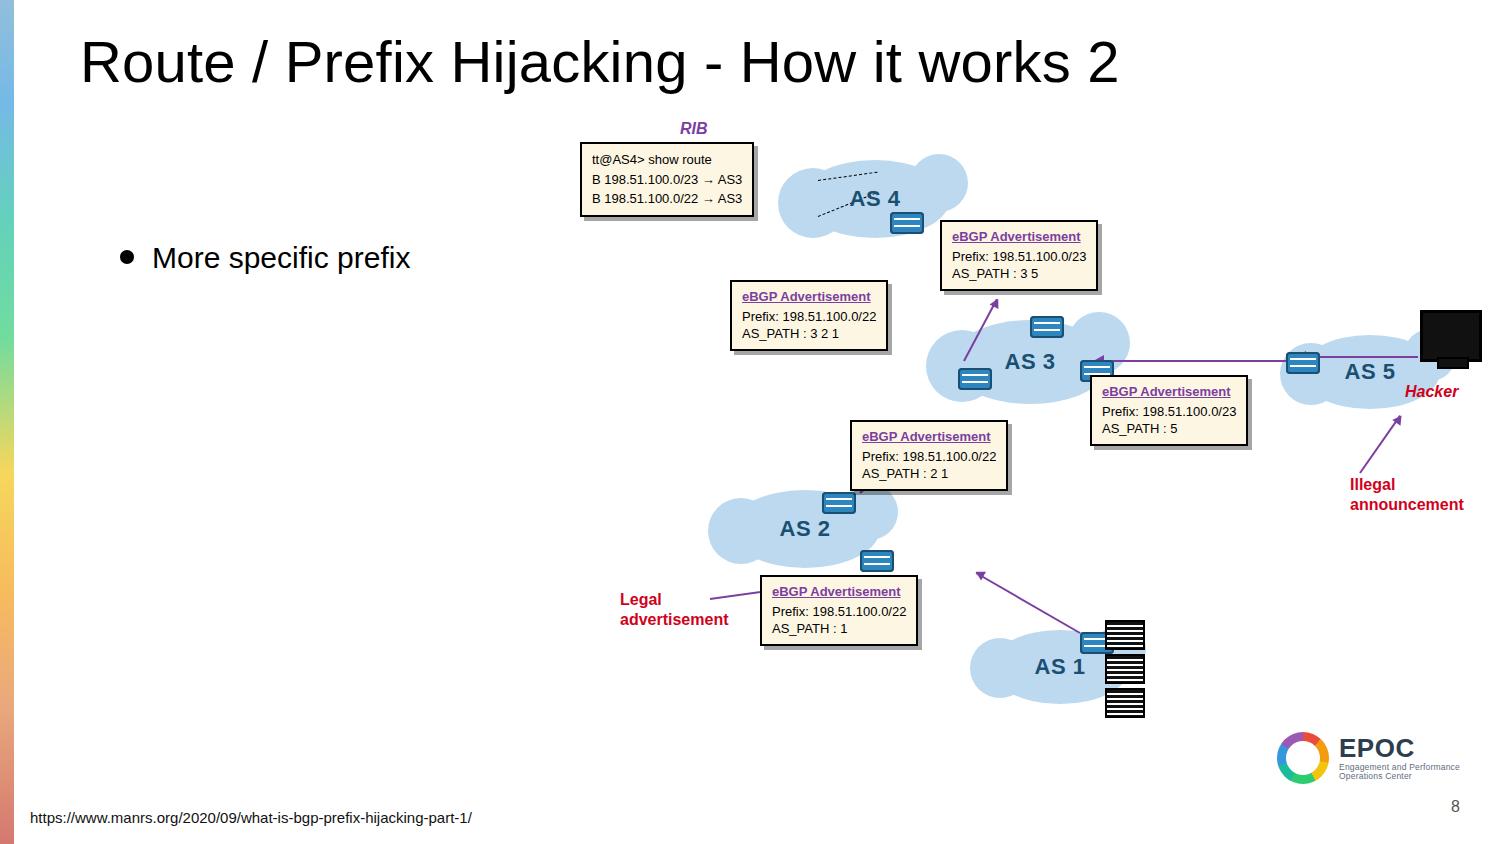Route / Prefix Hijacking - How it works 2
More specific prefix
RIB
tt@AS4> show route
B 198.51.100.0/23 → AS3
B 198.51.100.0/22 → AS3
AS 4
AS 3
AS 5
AS 2
AS 1
eBGP Advertisement Prefix: 198.51.100.0/23
AS_PATH : 3 5
eBGP Advertisement Prefix: 198.51.100.0/22
AS_PATH : 3 2 1
eBGP Advertisement Prefix: 198.51.100.0/23
AS_PATH : 5
eBGP Advertisement Prefix: 198.51.100.0/22
AS_PATH : 2 1
eBGP Advertisement Prefix: 198.51.100.0/22
AS_PATH : 1
Hacker
Illegal
announcement
Legal
advertisement
EPOC
Engagement and Performance
Operations Center
8
https://www.manrs.org/2020/09/what-is-bgp-prefix-hijacking-part-1/